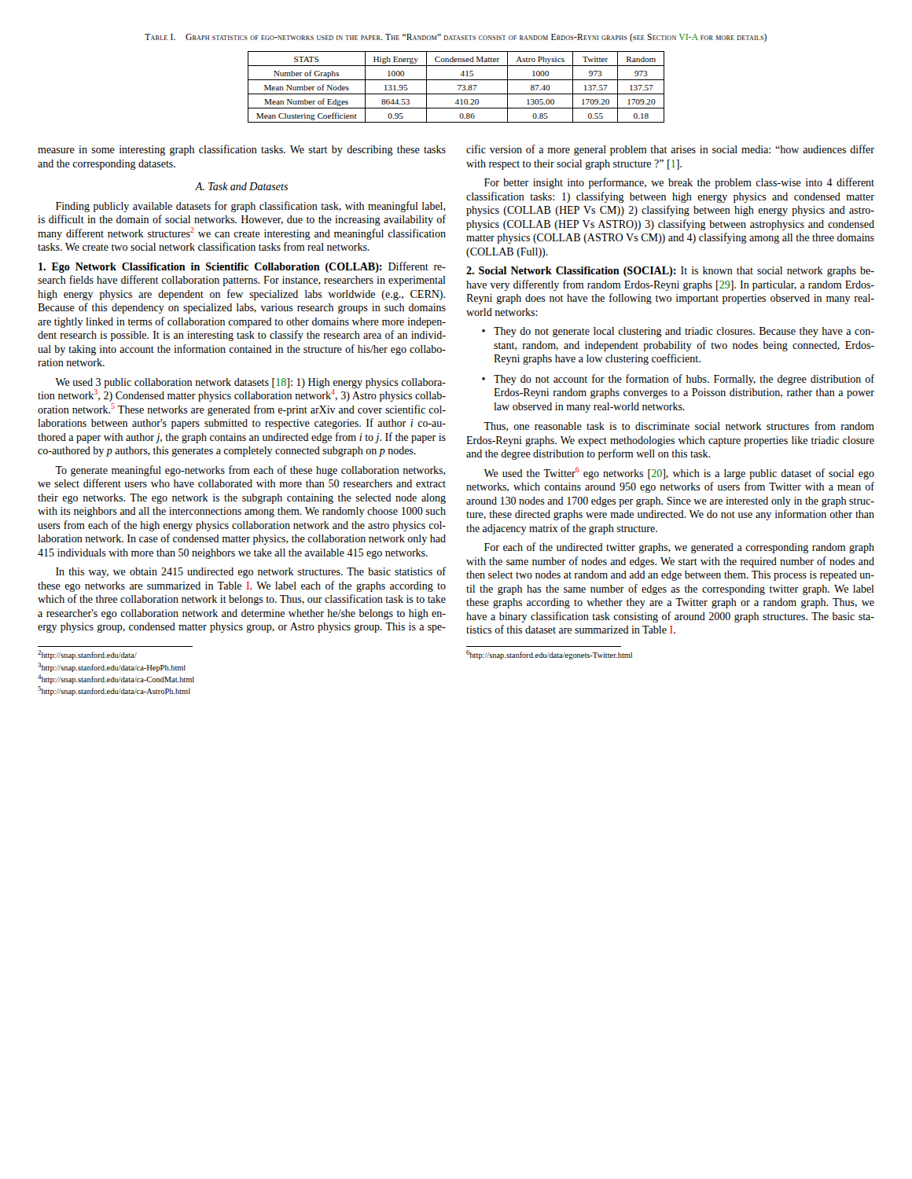Table I. Graph statistics of ego-networks used in the paper. The “Random” datasets consist of random Erdos-Reyni graphs (see Section VI-A for more details)
| STATS | High Energy | Condensed Matter | Astro Physics | Twitter | Random |
| --- | --- | --- | --- | --- | --- |
| Number of Graphs | 1000 | 415 | 1000 | 973 | 973 |
| Mean Number of Nodes | 131.95 | 73.87 | 87.40 | 137.57 | 137.57 |
| Mean Number of Edges | 8644.53 | 410.20 | 1305.00 | 1709.20 | 1709.20 |
| Mean Clustering Coefficient | 0.95 | 0.86 | 0.85 | 0.55 | 0.18 |
measure in some interesting graph classification tasks. We start by describing these tasks and the corresponding datasets.
A. Task and Datasets
Finding publicly available datasets for graph classification task, with meaningful label, is difficult in the domain of social networks. However, due to the increasing availability of many different network structures2 we can create interesting and meaningful classification tasks. We create two social network classification tasks from real networks.
1. Ego Network Classification in Scientific Collaboration (COLLAB): Different research fields have different collaboration patterns. For instance, researchers in experimental high energy physics are dependent on few specialized labs worldwide (e.g., CERN). Because of this dependency on specialized labs, various research groups in such domains are tightly linked in terms of collaboration compared to other domains where more independent research is possible. It is an interesting task to classify the research area of an individual by taking into account the information contained in the structure of his/her ego collaboration network.
We used 3 public collaboration network datasets [18]: 1) High energy physics collaboration network3, 2) Condensed matter physics collaboration network4, 3) Astro physics collaboration network.5 These networks are generated from e-print arXiv and cover scientific collaborations between author's papers submitted to respective categories. If author i co-authored a paper with author j, the graph contains an undirected edge from i to j. If the paper is co-authored by p authors, this generates a completely connected subgraph on p nodes.
To generate meaningful ego-networks from each of these huge collaboration networks, we select different users who have collaborated with more than 50 researchers and extract their ego networks. The ego network is the subgraph containing the selected node along with its neighbors and all the interconnections among them. We randomly choose 1000 such users from each of the high energy physics collaboration network and the astro physics collaboration network. In case of condensed matter physics, the collaboration network only had 415 individuals with more than 50 neighbors we take all the available 415 ego networks.
In this way, we obtain 2415 undirected ego network structures. The basic statistics of these ego networks are summarized in Table I. We label each of the graphs according to which of the three collaboration network it belongs to. Thus, our classification task is to take a researcher's ego collaboration network and determine whether he/she belongs to high energy physics group, condensed matter physics group, or Astro physics group. This is a specific version of a more general problem that arises in social media: “how audiences differ with respect to their social graph structure ?” [1].
For better insight into performance, we break the problem class-wise into 4 different classification tasks: 1) classifying between high energy physics and condensed matter physics (COLLAB (HEP Vs CM)) 2) classifying between high energy physics and astrophysics (COLLAB (HEP Vs ASTRO)) 3) classifying between astrophysics and condensed matter physics (COLLAB (ASTRO Vs CM)) and 4) classifying among all the three domains (COLLAB (Full)).
2. Social Network Classification (SOCIAL): It is known that social network graphs behave very differently from random Erdos-Reyni graphs [29]. In particular, a random Erdos-Reyni graph does not have the following two important properties observed in many real-world networks:
They do not generate local clustering and triadic closures. Because they have a constant, random, and independent probability of two nodes being connected, Erdos-Reyni graphs have a low clustering coefficient.
They do not account for the formation of hubs. Formally, the degree distribution of Erdos-Reyni random graphs converges to a Poisson distribution, rather than a power law observed in many real-world networks.
Thus, one reasonable task is to discriminate social network structures from random Erdos-Reyni graphs. We expect methodologies which capture properties like triadic closure and the degree distribution to perform well on this task.
We used the Twitter6 ego networks [20], which is a large public dataset of social ego networks, which contains around 950 ego networks of users from Twitter with a mean of around 130 nodes and 1700 edges per graph. Since we are interested only in the graph structure, these directed graphs were made undirected. We do not use any information other than the adjacency matrix of the graph structure.
For each of the undirected twitter graphs, we generated a corresponding random graph with the same number of nodes and edges. We start with the required number of nodes and then select two nodes at random and add an edge between them. This process is repeated until the graph has the same number of edges as the corresponding twitter graph. We label these graphs according to whether they are a Twitter graph or a random graph. Thus, we have a binary classification task consisting of around 2000 graph structures. The basic statistics of this dataset are summarized in Table I.
2http://snap.stanford.edu/data/
3http://snap.stanford.edu/data/ca-HepPh.html
4http://snap.stanford.edu/data/ca-CondMat.html
5http://snap.stanford.edu/data/ca-AstroPh.html
6http://snap.stanford.edu/data/egonets-Twitter.html